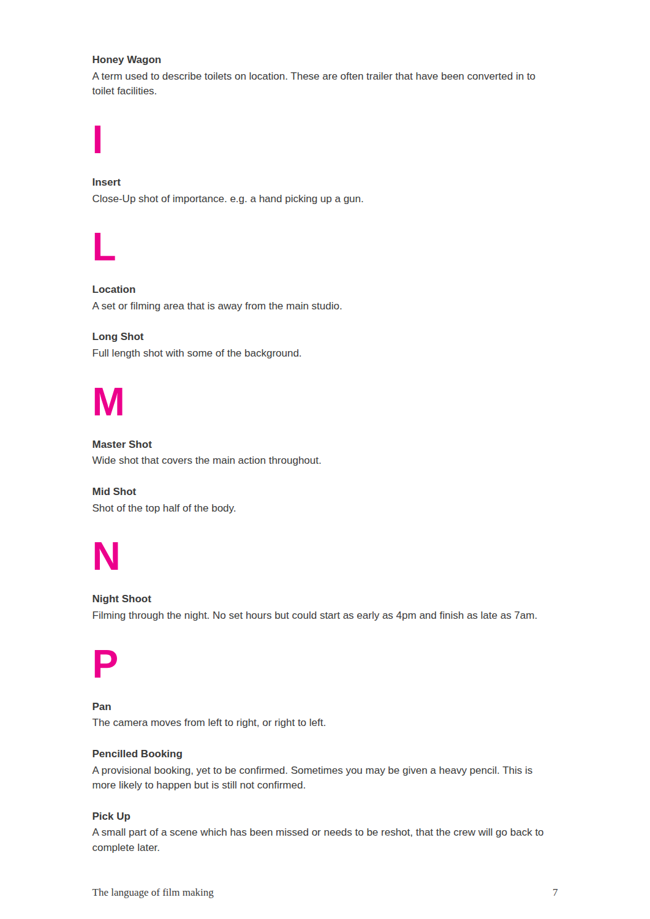Honey Wagon
A term used to describe toilets on location. These are often trailer that have been converted in to toilet facilities.
I
Insert
Close-Up shot of importance. e.g. a hand picking up a gun.
L
Location
A set or filming area that is away from the main studio.
Long Shot
Full length shot with some of the background.
M
Master Shot
Wide shot that covers the main action throughout.
Mid Shot
Shot of the top half of the body.
N
Night Shoot
Filming through the night. No set hours but could start as early as 4pm and finish as late as 7am.
P
Pan
The camera moves from left to right, or right to left.
Pencilled Booking
A provisional booking, yet to be confirmed. Sometimes you may be given a heavy pencil. This is more likely to happen but is still not confirmed.
Pick Up
A small part of a scene which has been missed or needs to be reshot, that the crew will go back to complete later.
The language of film making 7